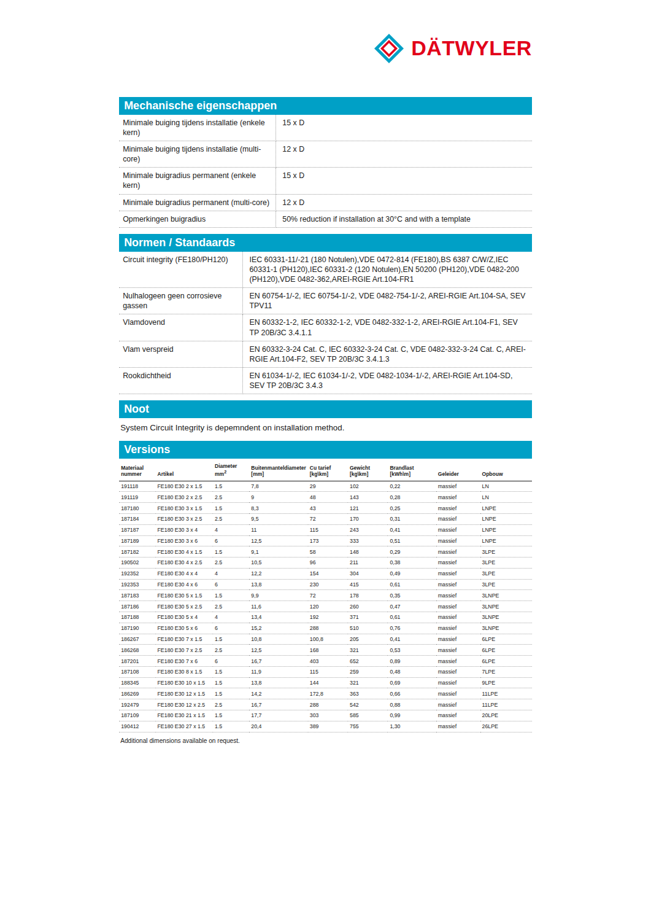DÄTWYLER
Mechanische eigenschappen
| Minimale buiging tijdens installatie (enkele kern) | 15 x D |
| Minimale buiging tijdens installatie (multi-core) | 12 x D |
| Minimale buigradius permanent (enkele kern) | 15 x D |
| Minimale buigradius permanent (multi-core) | 12 x D |
| Opmerkingen buigradius | 50% reduction if installation at 30°C and with a template |
Normen / Standaards
| Circuit integrity (FE180/PH120) | IEC 60331-11/-21 (180 Notulen),VDE 0472-814 (FE180),BS 6387 C/W/Z,IEC 60331-1 (PH120),IEC 60331-2 (120 Notulen),EN 50200 (PH120),VDE 0482-200 (PH120),VDE 0482-362,AREI-RGIE Art.104-FR1 |
| Nulhalogeen geen corrosieve gassen | EN 60754-1/-2, IEC 60754-1/-2, VDE 0482-754-1/-2, AREI-RGIE Art.104-SA, SEV TPV11 |
| Vlamdovend | EN 60332-1-2, IEC 60332-1-2, VDE 0482-332-1-2, AREI-RGIE Art.104-F1, SEV TP 20B/3C 3.4.1.1 |
| Vlam verspreid | EN 60332-3-24 Cat. C, IEC 60332-3-24 Cat. C, VDE 0482-332-3-24 Cat. C, AREI-RGIE Art.104-F2, SEV TP 20B/3C 3.4.1.3 |
| Rookdichtheid | EN 61034-1/-2, IEC 61034-1/-2, VDE 0482-1034-1/-2, AREI-RGIE Art.104-SD, SEV TP 20B/3C 3.4.3 |
Noot
System Circuit Integrity is depemndent on installation method.
Versions
| Materiaal nummer | Artikel | Diameter mm 2 | Buitenmanteldiameter [mm] | Cu tarief [kg\km] | Gewicht [kg\km] | Brandlast [kWh\m] | Geleider | Opbouw |
| --- | --- | --- | --- | --- | --- | --- | --- | --- |
| 191118 | FE180 E30 2 x 1.5 | 1.5 | 7,8 | 29 | 102 | 0,22 | massief | LN |
| 191119 | FE180 E30 2 x 2.5 | 2.5 | 9 | 48 | 143 | 0,28 | massief | LN |
| 187180 | FE180 E30 3 x 1.5 | 1.5 | 8,3 | 43 | 121 | 0,25 | massief | LNPE |
| 187184 | FE180 E30 3 x 2.5 | 2.5 | 9,5 | 72 | 170 | 0,31 | massief | LNPE |
| 187187 | FE180 E30 3 x 4 | 4 | 11 | 115 | 243 | 0,41 | massief | LNPE |
| 187189 | FE180 E30 3 x 6 | 6 | 12,5 | 173 | 333 | 0,51 | massief | LNPE |
| 187182 | FE180 E30 4 x 1.5 | 1.5 | 9,1 | 58 | 148 | 0,29 | massief | 3LPE |
| 190502 | FE180 E30 4 x 2.5 | 2.5 | 10,5 | 96 | 211 | 0,38 | massief | 3LPE |
| 192352 | FE180 E30 4 x 4 | 4 | 12,2 | 154 | 304 | 0,49 | massief | 3LPE |
| 192353 | FE180 E30 4 x 6 | 6 | 13,8 | 230 | 415 | 0,61 | massief | 3LPE |
| 187183 | FE180 E30 5 x 1.5 | 1.5 | 9,9 | 72 | 178 | 0,35 | massief | 3LNPE |
| 187186 | FE180 E30 5 x 2.5 | 2.5 | 11,6 | 120 | 260 | 0,47 | massief | 3LNPE |
| 187188 | FE180 E30 5 x 4 | 4 | 13,4 | 192 | 371 | 0,61 | massief | 3LNPE |
| 187190 | FE180 E30 5 x 6 | 6 | 15,2 | 288 | 510 | 0,76 | massief | 3LNPE |
| 186267 | FE180 E30 7 x 1.5 | 1.5 | 10,8 | 100,8 | 205 | 0,41 | massief | 6LPE |
| 186268 | FE180 E30 7 x 2.5 | 2.5 | 12,5 | 168 | 321 | 0,53 | massief | 6LPE |
| 187201 | FE180 E30 7 x 6 | 6 | 16,7 | 403 | 652 | 0,89 | massief | 6LPE |
| 187108 | FE180 E30 8 x 1.5 | 1.5 | 11,9 | 115 | 259 | 0,48 | massief | 7LPE |
| 188345 | FE180 E30 10 x 1.5 | 1.5 | 13,8 | 144 | 321 | 0,69 | massief | 9LPE |
| 186269 | FE180 E30 12 x 1.5 | 1.5 | 14,2 | 172,8 | 363 | 0,66 | massief | 11LPE |
| 192479 | FE180 E30 12 x 2.5 | 2.5 | 16,7 | 288 | 542 | 0,88 | massief | 11LPE |
| 187109 | FE180 E30 21 x 1.5 | 1.5 | 17,7 | 303 | 585 | 0,99 | massief | 20LPE |
| 190412 | FE180 E30 27 x 1.5 | 1.5 | 20,4 | 389 | 755 | 1,30 | massief | 26LPE |
Additional dimensions available on request.